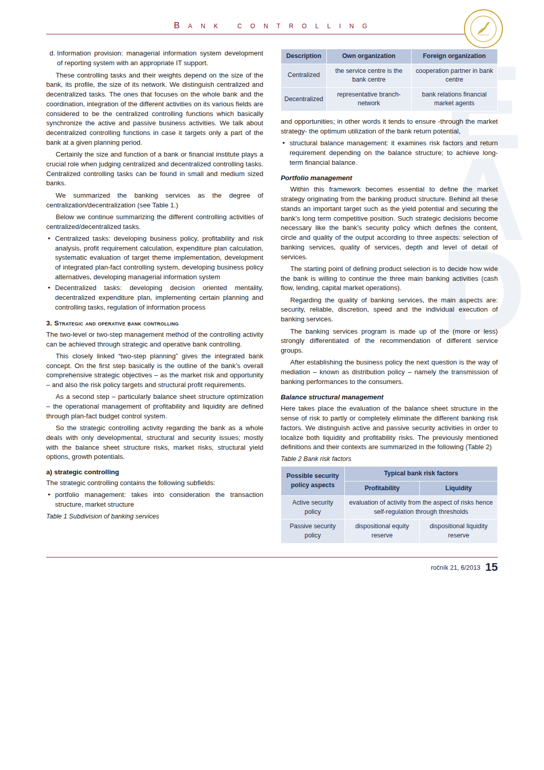E
A
D
B a n k c o n t r o l l i n g
Information provision: managerial information system development of reporting system with an appropriate IT support.
These controlling tasks and their weights depend on the size of the bank, its profile, the size of its network. We distinguish centralized and decentralized tasks. The ones that focuses on the whole bank and the coordination, integration of the different activities on its various fields are considered to be the centralized controlling functions which basically synchronize the active and passive business activities. We talk about decentralized controlling functions in case it targets only a part of the bank at a given planning period.
Certainly the size and function of a bank or financial institute plays a crucial role when judging centralized and decentralized controlling tasks. Centralized controlling tasks can be found in small and medium sized banks.
We summarized the banking services as the degree of centralization/decentralization (see Table 1.)
Below we continue summarizing the different controlling activities of centralized/decentralized tasks.
Centralized tasks: developing business policy, profitability and risk analysis, profit requirement calculation, expenditure plan calculation, systematic evaluation of target theme implementation, development of integrated plan-fact controlling system, developing business policy alternatives, developing managerial information system
Decentralized tasks: developing decision oriented mentality, decentralized expenditure plan, implementing certain planning and controlling tasks, regulation of information process
3. Strategic and operative bank controlling
The two-level or two-step management method of the controlling activity can be achieved through strategic and operative bank controlling.
This closely linked “two-step planning” gives the integrated bank concept. On the first step basically is the outline of the bank’s overall comprehensive strategic objectives – as the market risk and opportunity – and also the risk policy targets and structural profit requirements.
As a second step – particularly balance sheet structure optimization – the operational management of profitability and liquidity are defined through plan-fact budget control system.
So the strategic controlling activity regarding the bank as a whole deals with only developmental, structural and security issues; mostly with the balance sheet structure risks, market risks, structural yield options, growth potentials.
a) strategic controlling
The strategic controlling contains the following subfields:
portfolio management: takes into consideration the transaction structure, market structure
Table 1 Subdivision of banking services
| Description | Own organization | Foreign organization |
| --- | --- | --- |
| Centralized | the service centre is the bank centre | cooperation partner in bank centre |
| Decentralized | representative branch-network | bank relations financial market agents |
and opportunities; in other words it tends to ensure -through the market strategy- the optimum utilization of the bank return potential,
structural balance management: it examines risk factors and return requirement depending on the balance structure; to achieve long-term financial balance.
Portfolio management
Within this framework becomes essential to define the market strategy originating from the banking product structure. Behind all these stands an important target such as the yield potential and securing the bank’s long term competitive position. Such strategic decisions become necessary like the bank’s security policy which defines the content, circle and quality of the output according to three aspects: selection of banking services, quality of services, depth and level of detail of services.
The starting point of defining product selection is to decide how wide the bank is willing to continue the three main banking activities (cash flow, lending, capital market operations).
Regarding the quality of banking services, the main aspects are: security, reliable, discretion, speed and the individual execution of banking services.
The banking services program is made up of the (more or less) strongly differentiated of the recommendation of different service groups.
After establishing the business policy the next question is the way of mediation – known as distribution policy – namely the transmission of banking performances to the consumers.
Balance structural management
Here takes place the evaluation of the balance sheet structure in the sense of risk to partly or completely eliminate the different banking risk factors. We distinguish active and passive security activities in order to localize both liquidity and profitability risks. The previously mentioned definitions and their contexts are summarized in the following (Table 2)
Table 2 Bank risk factors
| Possible security policy aspects | Typical bank risk factors |
| --- | --- |
| Profitability | Liquidity |
| Active security policy | evaluation of activity from the aspect of risks hence self-regulation through thresholds |
| Passive security policy | dispositional equity reserve | dispositional liquidity reserve |
ročník 21, 6/2013 15